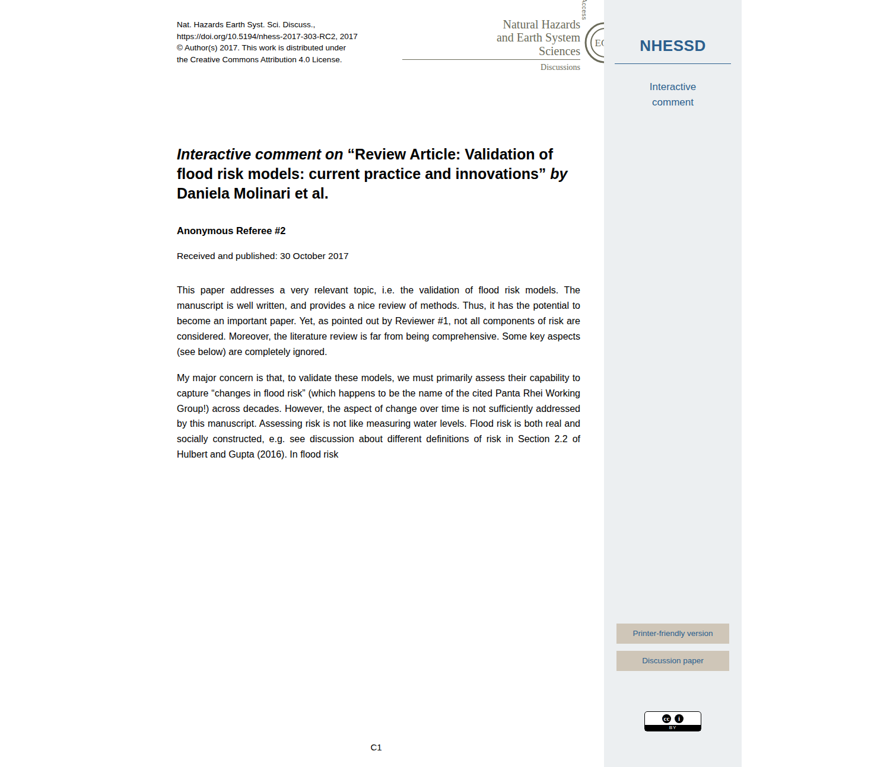Nat. Hazards Earth Syst. Sci. Discuss.,
https://doi.org/10.5194/nhess-2017-303-RC2, 2017
© Author(s) 2017. This work is distributed under
the Creative Commons Attribution 4.0 License.
Open Access
Natural Hazards
and Earth System
Sciences
Discussions
EGU
Interactive comment on “Review Article: Validation of flood risk models: current practice and innovations” by Daniela Molinari et al.
Anonymous Referee #2
Received and published: 30 October 2017
This paper addresses a very relevant topic, i.e. the validation of flood risk models. The manuscript is well written, and provides a nice review of methods. Thus, it has the potential to become an important paper. Yet, as pointed out by Reviewer #1, not all components of risk are considered. Moreover, the literature review is far from being comprehensive. Some key aspects (see below) are completely ignored.
My major concern is that, to validate these models, we must primarily assess their capability to capture “changes in flood risk” (which happens to be the name of the cited Panta Rhei Working Group!) across decades. However, the aspect of change over time is not sufficiently addressed by this manuscript. Assessing risk is not like measuring water levels. Flood risk is both real and socially constructed, e.g. see discussion about different definitions of risk in Section 2.2 of Hulbert and Gupta (2016). In flood risk
C1
NHESSD
Interactive
comment
Printer-friendly version Discussion paper
cc i
BY